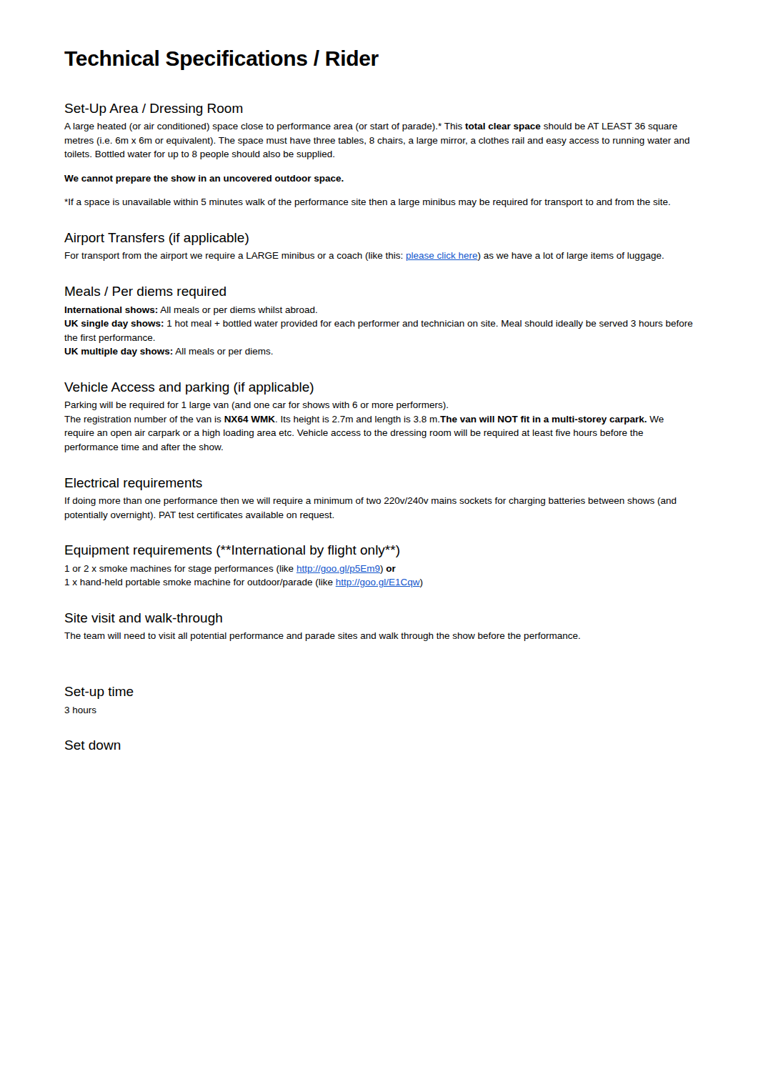Technical Specifications / Rider
Set-Up Area / Dressing Room
A large heated (or air conditioned) space close to performance area (or start of parade).* This total clear space should be AT LEAST 36 square metres (i.e. 6m x 6m or equivalent). The space must have three tables, 8 chairs, a large mirror, a clothes rail and easy access to running water and toilets. Bottled water for up to 8 people should also be supplied.
We cannot prepare the show in an uncovered outdoor space.
*If a space is unavailable within 5 minutes walk of the performance site then a large minibus may be required for transport to and from the site.
Airport Transfers (if applicable)
For transport from the airport we require a LARGE minibus or a coach (like this: please click here) as we have a lot of large items of luggage.
Meals / Per diems required
International shows: All meals or per diems whilst abroad.
UK single day shows: 1 hot meal + bottled water provided for each performer and technician on site. Meal should ideally be served 3 hours before the first performance.
UK multiple day shows: All meals or per diems.
Vehicle Access and parking (if applicable)
Parking will be required for 1 large van (and one car for shows with 6 or more performers).
The registration number of the van is NX64 WMK. Its height is 2.7m and length is 3.8 m.The van will NOT fit in a multi-storey carpark. We require an open air carpark or a high loading area etc. Vehicle access to the dressing room will be required at least five hours before the performance time and after the show.
Electrical requirements
If doing more than one performance then we will require a minimum of two 220v/240v mains sockets for charging batteries between shows (and potentially overnight). PAT test certificates available on request.
Equipment requirements (**International by flight only**)
1 or 2 x smoke machines for stage performances (like http://goo.gl/p5Em9) or
1 x hand-held portable smoke machine for outdoor/parade (like http://goo.gl/E1Cqw)
Site visit and walk-through
The team will need to visit all potential performance and parade sites and walk through the show before the performance.
Set-up time
3 hours
Set down